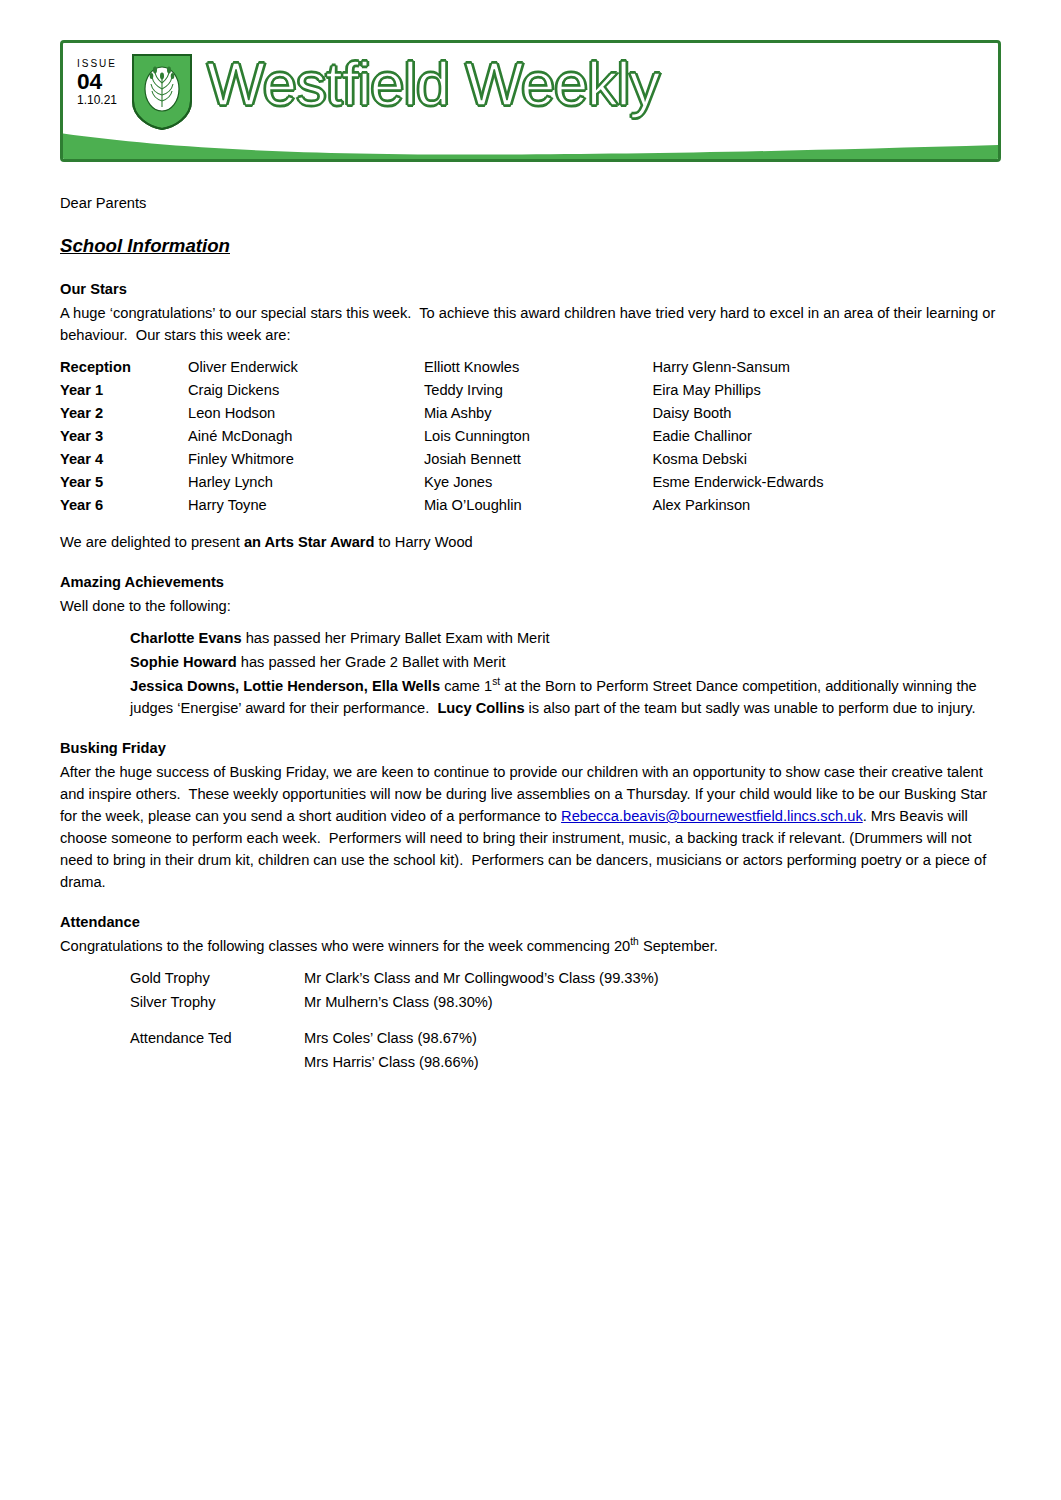ISSUE
04
1.10.21
Westfield Weekly
Dear Parents
School Information
Our Stars
A huge ‘congratulations’ to our special stars this week. To achieve this award children have tried very hard to excel in an area of their learning or behaviour. Our stars this week are:
| Reception | Oliver Enderwick | Elliott Knowles | Harry Glenn-Sansum |
| Year 1 | Craig Dickens | Teddy Irving | Eira May Phillips |
| Year 2 | Leon Hodson | Mia Ashby | Daisy Booth |
| Year 3 | Ainé McDonagh | Lois Cunnington | Eadie Challinor |
| Year 4 | Finley Whitmore | Josiah Bennett | Kosma Debski |
| Year 5 | Harley Lynch | Kye Jones | Esme Enderwick-Edwards |
| Year 6 | Harry Toyne | Mia O’Loughlin | Alex Parkinson |
We are delighted to present an Arts Star Award to Harry Wood
Amazing Achievements
Well done to the following:
Charlotte Evans has passed her Primary Ballet Exam with Merit
Sophie Howard has passed her Grade 2 Ballet with Merit
Jessica Downs, Lottie Henderson, Ella Wells came 1st at the Born to Perform Street Dance competition, additionally winning the judges ‘Energise’ award for their performance. Lucy Collins is also part of the team but sadly was unable to perform due to injury.
Busking Friday
After the huge success of Busking Friday, we are keen to continue to provide our children with an opportunity to show case their creative talent and inspire others. These weekly opportunities will now be during live assemblies on a Thursday. If your child would like to be our Busking Star for the week, please can you send a short audition video of a performance to Rebecca.beavis@bournewestfield.lincs.sch.uk. Mrs Beavis will choose someone to perform each week. Performers will need to bring their instrument, music, a backing track if relevant. (Drummers will not need to bring in their drum kit, children can use the school kit). Performers can be dancers, musicians or actors performing poetry or a piece of drama.
Attendance
Congratulations to the following classes who were winners for the week commencing 20th September.
| Gold Trophy | Mr Clark’s Class and Mr Collingwood’s Class (99.33%) |
| Silver Trophy | Mr Mulhern’s Class (98.30%) |
| Attendance Ted | Mrs Coles’ Class (98.67%) |
| | Mrs Harris’ Class (98.66%) |